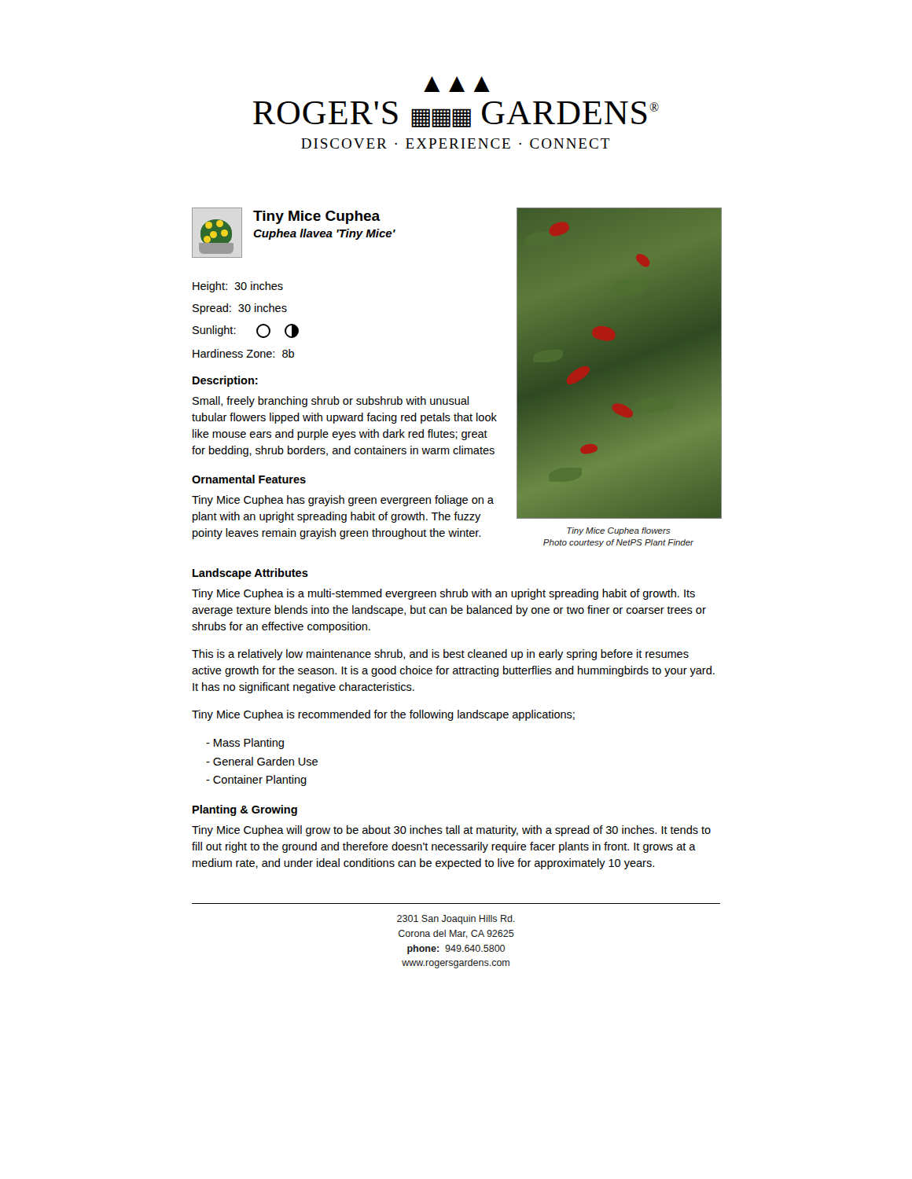▲▲▲
ROGER'S ▦▦▦ GARDENS®
DISCOVER · EXPERIENCE · CONNECT
Tiny Mice Cuphea flowers
Photo courtesy of NetPS Plant Finder
Tiny Mice Cuphea
Cuphea llavea 'Tiny Mice'
Height: 30 inches
Spread: 30 inches
Sunlight:
Hardiness Zone: 8b
Description:
Small, freely branching shrub or subshrub with unusual tubular flowers lipped with upward facing red petals that look like mouse ears and purple eyes with dark red flutes; great for bedding, shrub borders, and containers in warm climates
Ornamental Features
Tiny Mice Cuphea has grayish green evergreen foliage on a plant with an upright spreading habit of growth. The fuzzy pointy leaves remain grayish green throughout the winter.
Landscape Attributes
Tiny Mice Cuphea is a multi-stemmed evergreen shrub with an upright spreading habit of growth. Its average texture blends into the landscape, but can be balanced by one or two finer or coarser trees or shrubs for an effective composition.
This is a relatively low maintenance shrub, and is best cleaned up in early spring before it resumes active growth for the season. It is a good choice for attracting butterflies and hummingbirds to your yard. It has no significant negative characteristics.
Tiny Mice Cuphea is recommended for the following landscape applications;
Mass Planting
General Garden Use
Container Planting
Planting & Growing
Tiny Mice Cuphea will grow to be about 30 inches tall at maturity, with a spread of 30 inches. It tends to fill out right to the ground and therefore doesn't necessarily require facer plants in front. It grows at a medium rate, and under ideal conditions can be expected to live for approximately 10 years.
2301 San Joaquin Hills Rd.
Corona del Mar, CA 92625
phone: 949.640.5800
www.rogersgardens.com